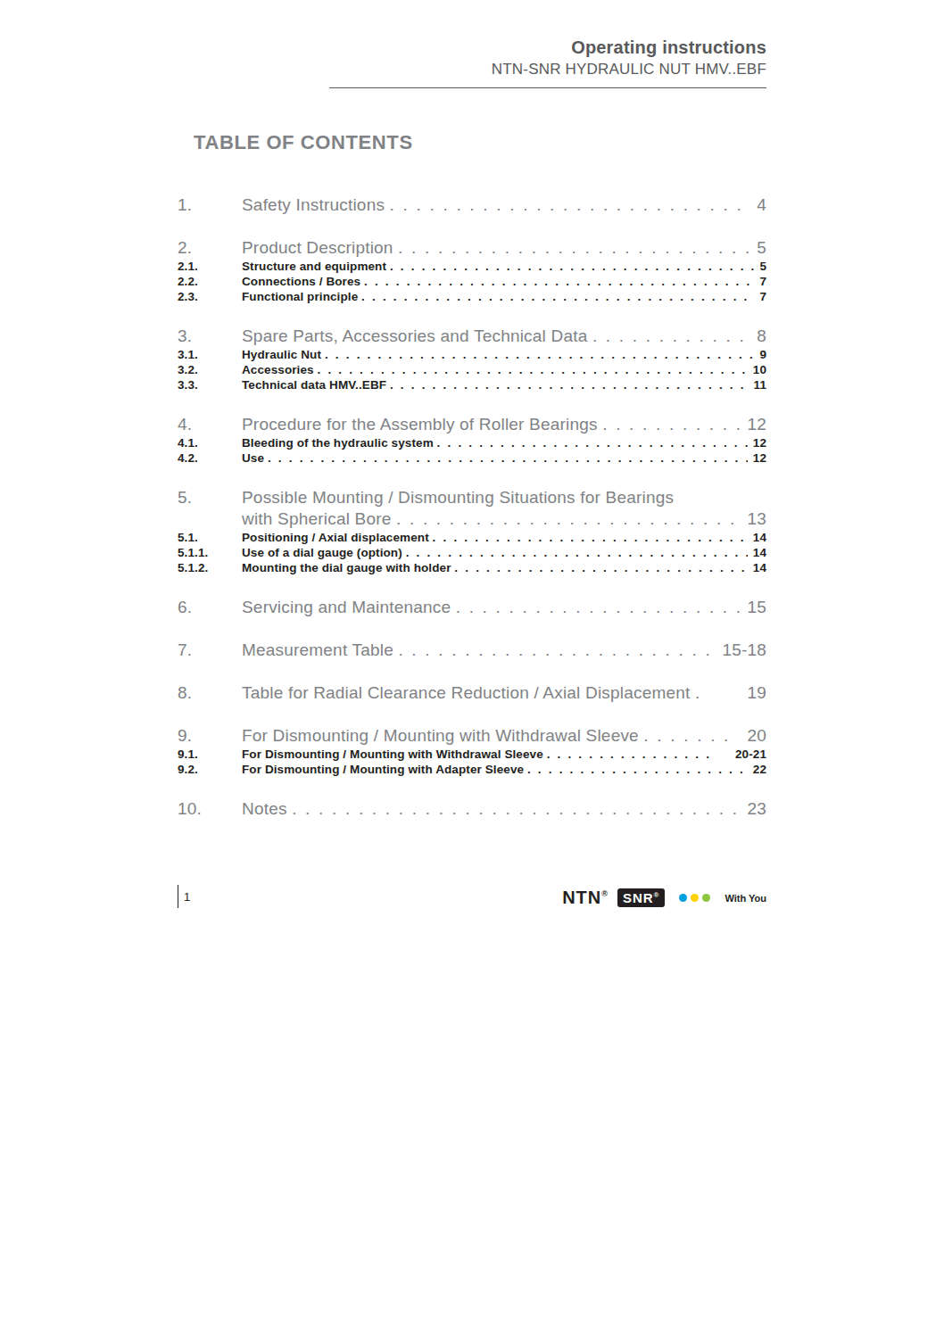Operating instructions
NTN-SNR HYDRAULIC NUT HMV..EBF
TABLE OF CONTENTS
1. Safety Instructions . . . . . . . . . . . . . . . . . . . . . . . . . . . . . . . . . . . . . . . . 4
2. Product Description . . . . . . . . . . . . . . . . . . . . . . . . . . . . . . . . . . . . . . 5
2.1. Structure and equipment . . . . . . . . . . . . . . . . . . . . . . . . . . . . . . . . . . . . . . . . . . . . . . 5
2.2. Connections / Bores . . . . . . . . . . . . . . . . . . . . . . . . . . . . . . . . . . . . . . . . . . . . . . . . 7
2.3. Functional principle . . . . . . . . . . . . . . . . . . . . . . . . . . . . . . . . . . . . . . . . . . . . . . . . . 7
3. Spare Parts, Accessories and Technical Data . . . . . . . . . . . . . . 8
3.1. Hydraulic Nut . . . . . . . . . . . . . . . . . . . . . . . . . . . . . . . . . . . . . . . . . . . . . . . . . . . . . 9
3.2. Accessories . . . . . . . . . . . . . . . . . . . . . . . . . . . . . . . . . . . . . . . . . . . . . . . . . . . . . . 10
3.3. Technical data HMV..EBF . . . . . . . . . . . . . . . . . . . . . . . . . . . . . . . . . . . . . . . . . . 11
4. Procedure for the Assembly of Roller Bearings . . . . . . . . . . . . 12
4.1. Bleeding of the hydraulic system . . . . . . . . . . . . . . . . . . . . . . . . . . . . . . . . . . . . . 12
4.2. Use . . . . . . . . . . . . . . . . . . . . . . . . . . . . . . . . . . . . . . . . . . . . . . . . . . . . . . . . . . . . 12
5. Possible Mounting / Dismounting Situations for Bearings
with Spherical Bore . . . . . . . . . . . . . . . . . . . . . . . . . . . . . . . . . . . . . . . 13
5.1. Positioning / Axial displacement . . . . . . . . . . . . . . . . . . . . . . . . . . . . . . . . . . . . . 14
5.1.1. Use of a dial gauge (option) . . . . . . . . . . . . . . . . . . . . . . . . . . . . . . . . . . . . . . . . . . 14
5.1.2. Mounting the dial gauge with holder . . . . . . . . . . . . . . . . . . . . . . . . . . . . . . . . . . 14
6. Servicing and Maintenance . . . . . . . . . . . . . . . . . . . . . . . . . . . . . . 15
7. Measurement Table . . . . . . . . . . . . . . . . . . . . . . . . . . . . . . . . . . . . . 15-18
8. Table for Radial Clearance Reduction / Axial Displacement . 19
9. For Dismounting / Mounting with Withdrawal Sleeve . . . . . . . 20
9.1. For Dismounting / Mounting with Withdrawal Sleeve . . . . . . . . . . . . . . . . 20-21
9.2. For Dismounting / Mounting with Adapter Sleeve . . . . . . . . . . . . . . . . . . . . . 22
10. Notes . . . . . . . . . . . . . . . . . . . . . . . . . . . . . . . . . . . . . . . . . . . . . . . . . . 23
1
NTN® SNR® With You